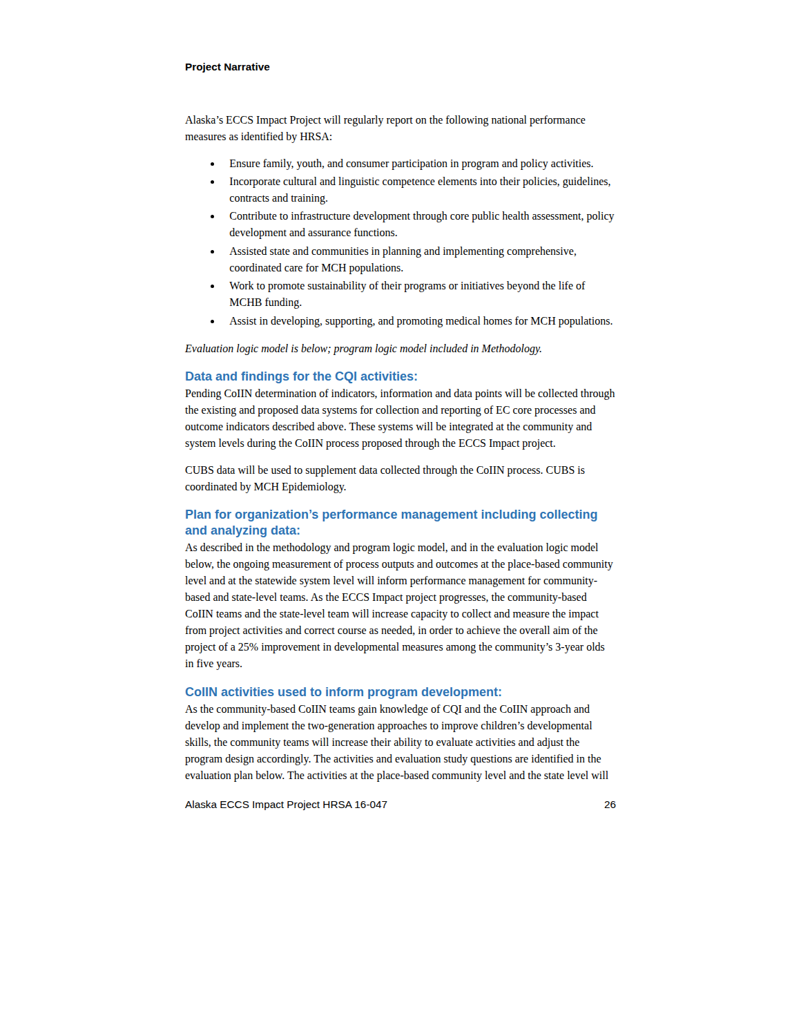Project Narrative
Alaska’s ECCS Impact Project will regularly report on the following national performance measures as identified by HRSA:
Ensure family, youth, and consumer participation in program and policy activities.
Incorporate cultural and linguistic competence elements into their policies, guidelines, contracts and training.
Contribute to infrastructure development through core public health assessment, policy development and assurance functions.
Assisted state and communities in planning and implementing comprehensive, coordinated care for MCH populations.
Work to promote sustainability of their programs or initiatives beyond the life of MCHB funding.
Assist in developing, supporting, and promoting medical homes for MCH populations.
Evaluation logic model is below; program logic model included in Methodology.
Data and findings for the CQI activities:
Pending CoIIN determination of indicators, information and data points will be collected through the existing and proposed data systems for collection and reporting of EC core processes and outcome indicators described above. These systems will be integrated at the community and system levels during the CoIIN process proposed through the ECCS Impact project.
CUBS data will be used to supplement data collected through the CoIIN process. CUBS is coordinated by MCH Epidemiology.
Plan for organization’s performance management including collecting and analyzing data:
As described in the methodology and program logic model, and in the evaluation logic model below, the ongoing measurement of process outputs and outcomes at the place-based community level and at the statewide system level will inform performance management for community-based and state-level teams. As the ECCS Impact project progresses, the community-based CoIIN teams and the state-level team will increase capacity to collect and measure the impact from project activities and correct course as needed, in order to achieve the overall aim of the project of a 25% improvement in developmental measures among the community’s 3-year olds in five years.
CoIIN activities used to inform program development:
As the community-based CoIIN teams gain knowledge of CQI and the CoIIN approach and develop and implement the two-generation approaches to improve children’s developmental skills, the community teams will increase their ability to evaluate activities and adjust the program design accordingly. The activities and evaluation study questions are identified in the evaluation plan below. The activities at the place-based community level and the state level will
Alaska ECCS Impact Project HRSA 16-047 26